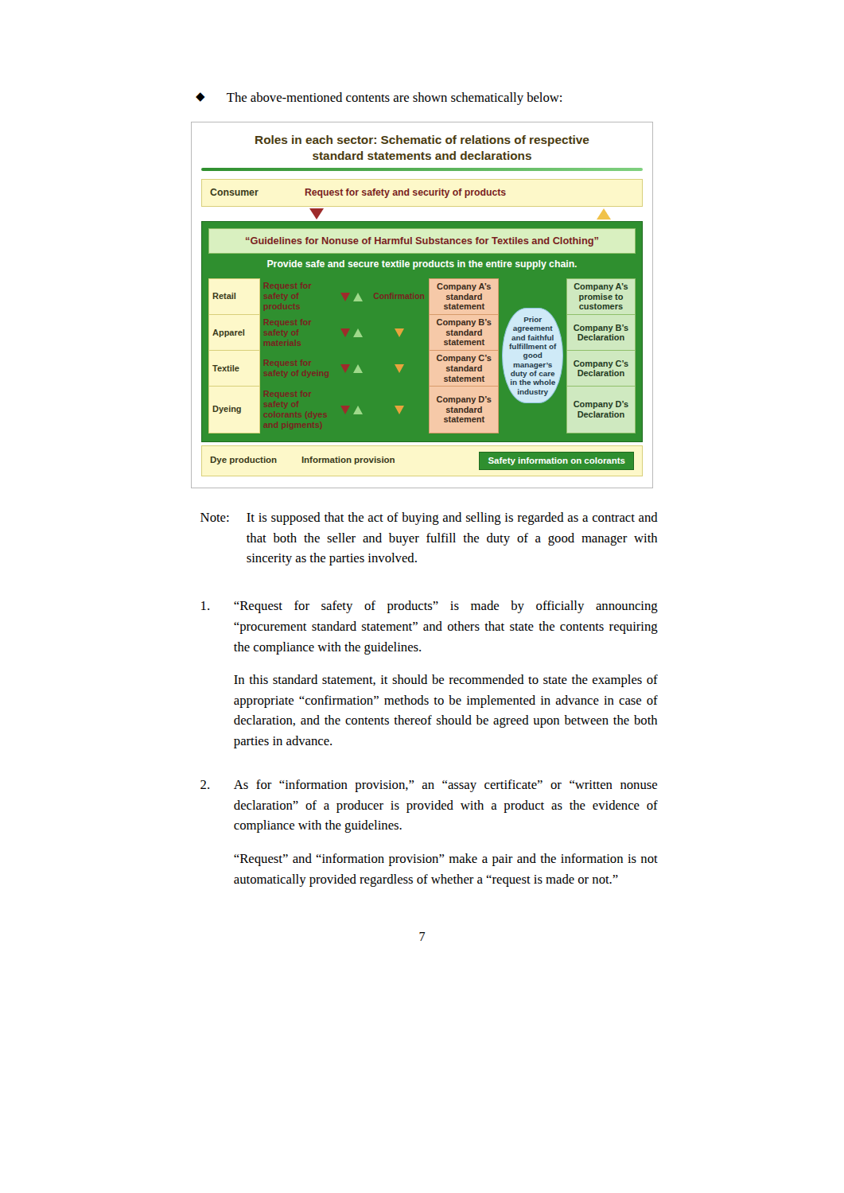◆ The above-mentioned contents are shown schematically below:
Roles in each sector: Schematic of relations of respective
standard statements and declarations
Consumer Request for safety and security of products
“Guidelines for Nonuse of Harmful Substances for Textiles and Clothing”
Provide safe and secure textile products in the entire supply chain.
| Retail | Request for safety of products | | Confirmation | Company A’s standard statement | Prior agreement and faithful fulfillment of good manager’s duty of care in the whole industry | Company A’s promise to customers |
| Apparel | Request for safety of materials | | | Company B’s standard statement | Company B’s Declaration |
| Textile | Request for safety of dyeing | | | Company C’s standard statement | Company C’s Declaration |
| Dyeing | Request for safety of colorants (dyes and pigments) | | | Company D’s standard statement | Company D’s Declaration |
Dye production Information provision Safety information on colorants
Note:
It is supposed that the act of buying and selling is regarded as a contract and that both the seller and buyer fulfill the duty of a good manager with sincerity as the parties involved.
1.
“Request for safety of products” is made by officially announcing “procurement standard statement” and others that state the contents requiring the compliance with the guidelines.
In this standard statement, it should be recommended to state the examples of appropriate “confirmation” methods to be implemented in advance in case of declaration, and the contents thereof should be agreed upon between the both parties in advance.
2.
As for “information provision,” an “assay certificate” or “written nonuse declaration” of a producer is provided with a product as the evidence of compliance with the guidelines.
“Request” and “information provision” make a pair and the information is not automatically provided regardless of whether a “request is made or not.”
7